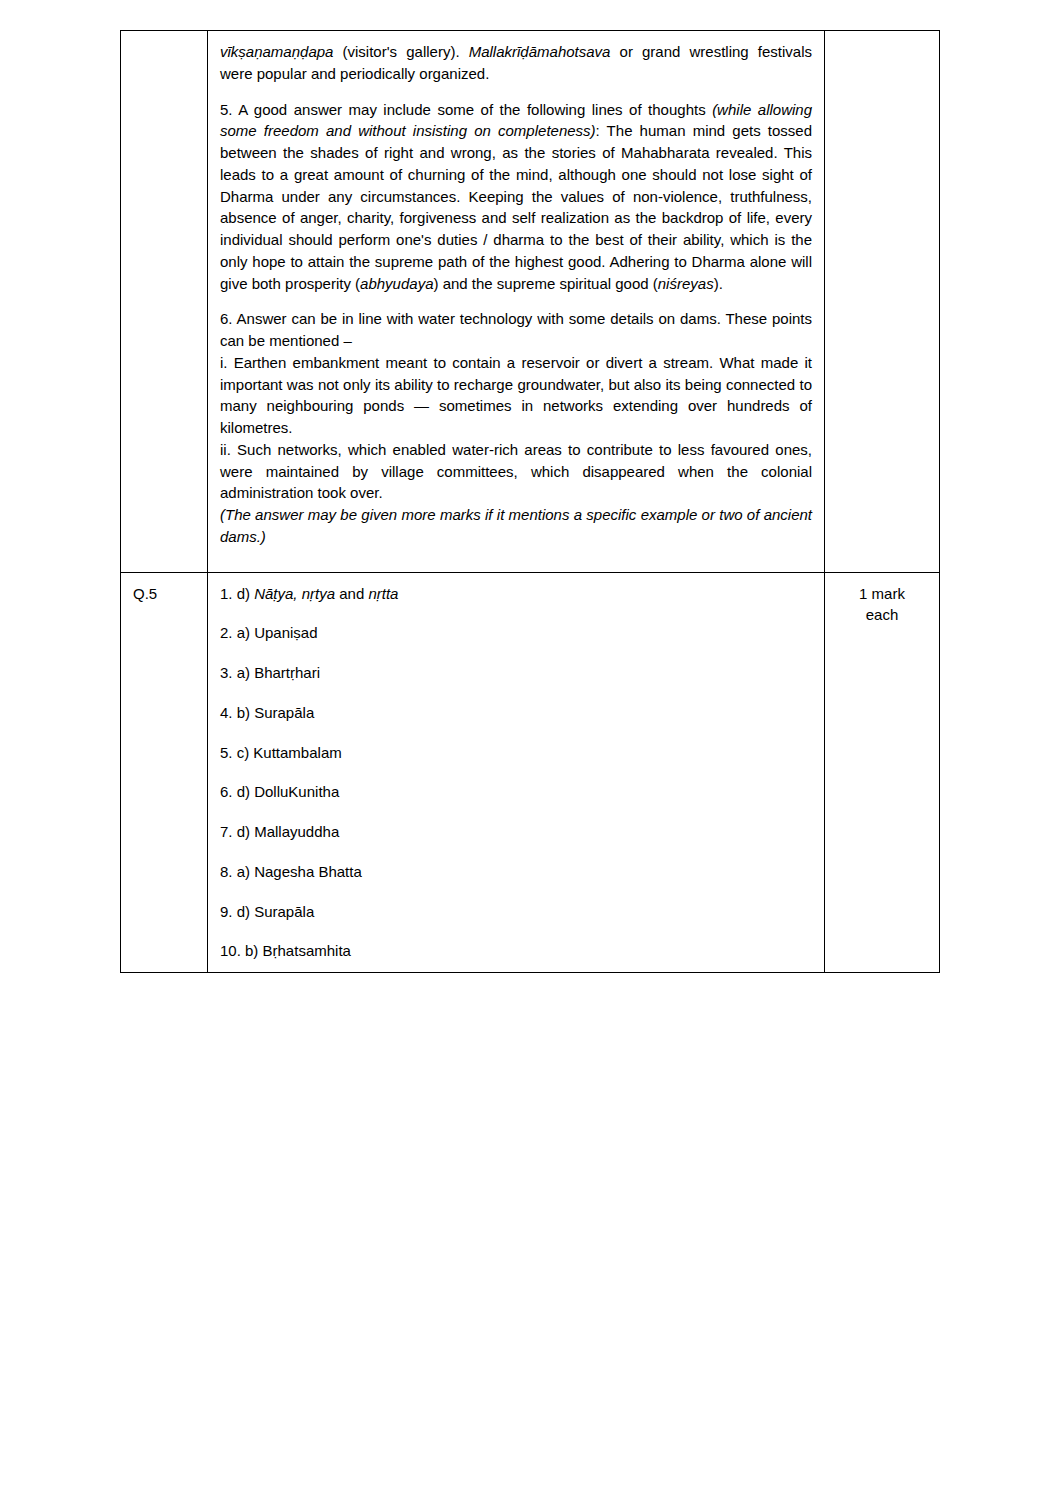| | vīkṣaṇamaṇḍapa (visitor's gallery). Mallakrīḍāmahotsava or grand wrestling festivals were popular and periodically organized. 5. A good answer may include some of the following lines of thoughts (while allowing some freedom and without insisting on completeness) : The human mind gets tossed between the shades of right and wrong, as the stories of Mahabharata revealed. This leads to a great amount of churning of the mind, although one should not lose sight of Dharma under any circumstances. Keeping the values of non-violence, truthfulness, absence of anger, charity, forgiveness and self realization as the backdrop of life, every individual should perform one's duties / dharma to the best of their ability, which is the only hope to attain the supreme path of the highest good. Adhering to Dharma alone will give both prosperity ( abhyudaya ) and the supreme spiritual good ( niśreyas ). 6. Answer can be in line with water technology with some details on dams. These points can be mentioned – i. Earthen embankment meant to contain a reservoir or divert a stream. What made it important was not only its ability to recharge groundwater, but also its being connected to many neighbouring ponds — sometimes in networks extending over hundreds of kilometres. ii. Such networks, which enabled water-rich areas to contribute to less favoured ones, were maintained by village committees, which disappeared when the colonial administration took over. (The answer may be given more marks if it mentions a specific example or two of ancient dams.) | |
| Q.5 | 1. d) Nāṭya, nṛtya and nṛtta 2. a) Upaniṣad 3. a) Bhartṛhari 4. b) Surapāla 5. c) Kuttambalam 6. d) DolluKunitha 7. d) Mallayuddha 8. a) Nagesha Bhatta 9. d) Surapāla 10. b) Bṛhatsamhita | 1 mark each |